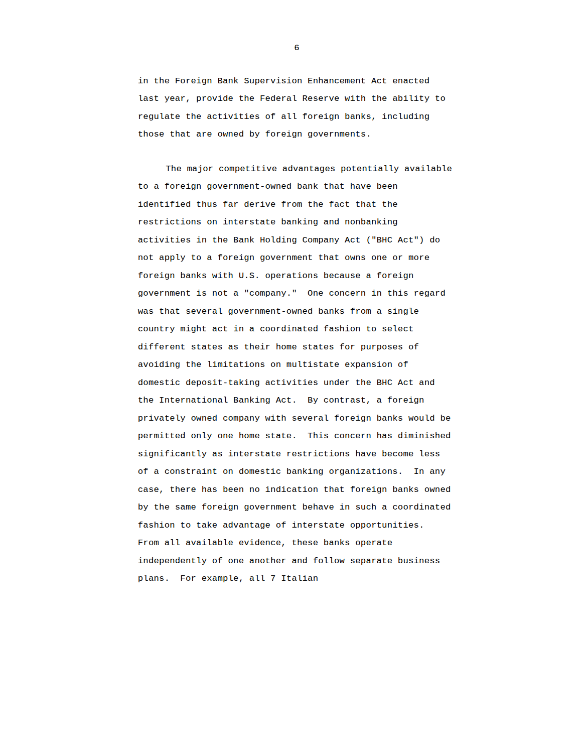6
in the Foreign Bank Supervision Enhancement Act enacted last year, provide the Federal Reserve with the ability to regulate the activities of all foreign banks, including those that are owned by foreign governments.
The major competitive advantages potentially available to a foreign government-owned bank that have been identified thus far derive from the fact that the restrictions on interstate banking and nonbanking activities in the Bank Holding Company Act ("BHC Act") do not apply to a foreign government that owns one or more foreign banks with U.S. operations because a foreign government is not a "company." One concern in this regard was that several government-owned banks from a single country might act in a coordinated fashion to select different states as their home states for purposes of avoiding the limitations on multistate expansion of domestic deposit-taking activities under the BHC Act and the International Banking Act. By contrast, a foreign privately owned company with several foreign banks would be permitted only one home state. This concern has diminished significantly as interstate restrictions have become less of a constraint on domestic banking organizations. In any case, there has been no indication that foreign banks owned by the same foreign government behave in such a coordinated fashion to take advantage of interstate opportunities. From all available evidence, these banks operate independently of one another and follow separate business plans. For example, all 7 Italian